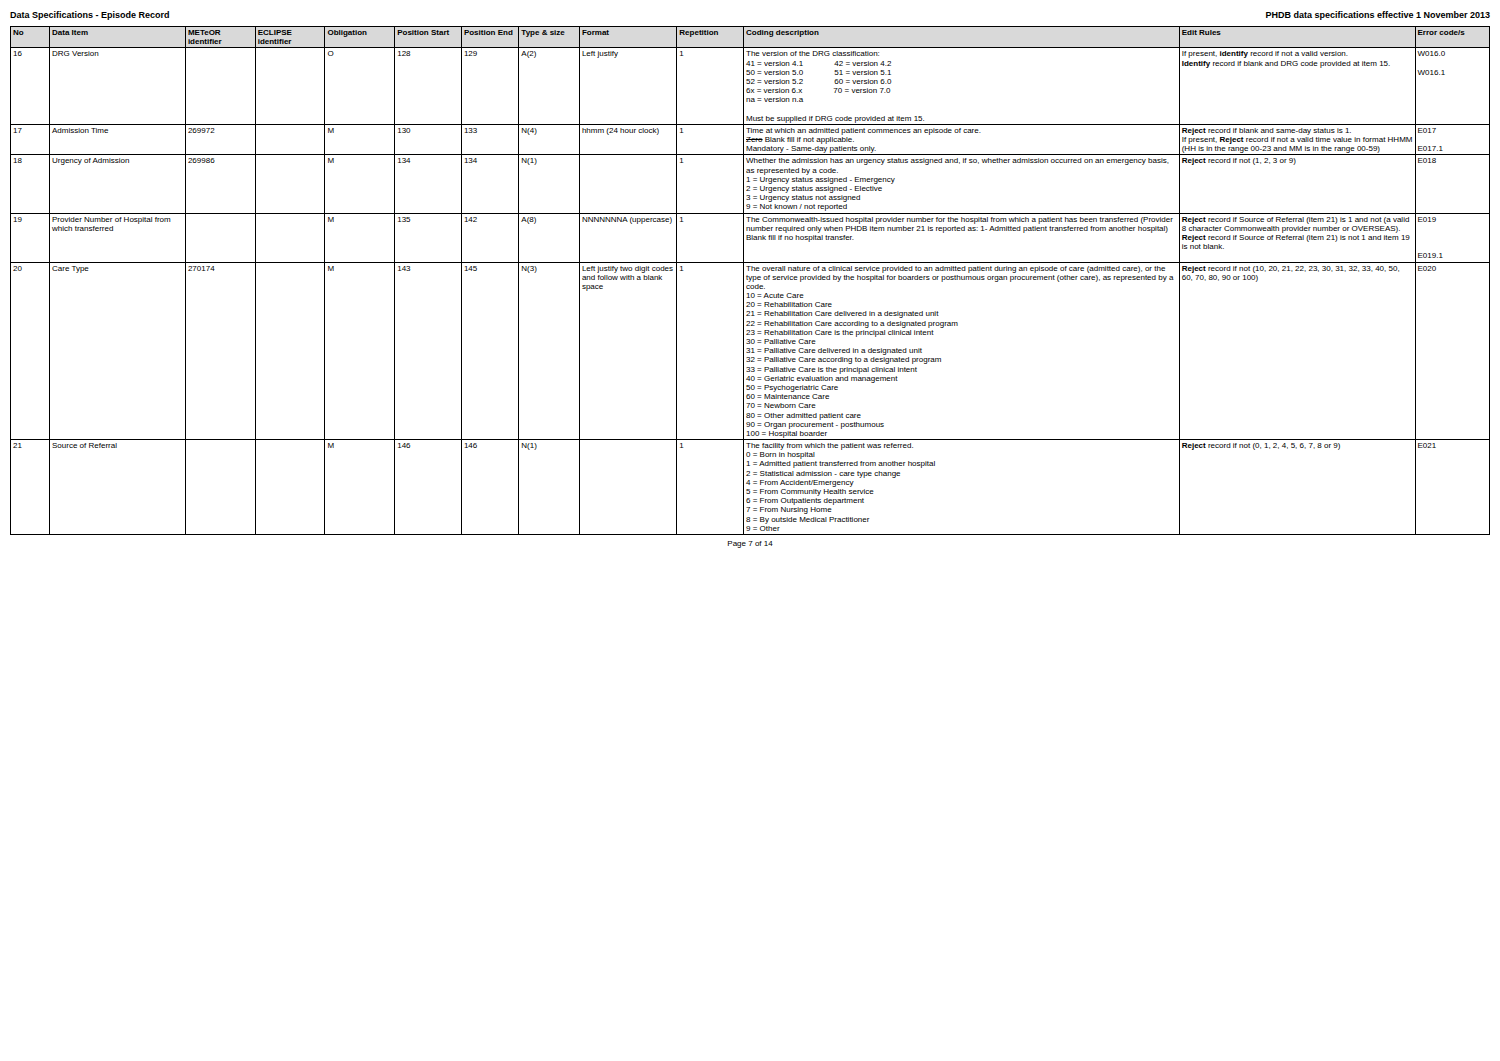Data Specifications - Episode Record
PHDB data specifications effective 1 November 2013
| No | Data Item | METeOR identifier | ECLIPSE identifier | Obligation | Position Start | Position End | Type & size | Format | Repetition | Coding description | Edit Rules | Error code/s |
| --- | --- | --- | --- | --- | --- | --- | --- | --- | --- | --- | --- | --- |
| 16 | DRG Version | | | O | 128 | 129 | A(2) | Left justify | 1 | The version of the DRG classification: 41 = version 4.1 42 = version 4.2 50 = version 5.0 51 = version 5.1 52 = version 5.2 60 = version 6.0 6x = version 6.x 70 = version 7.0 na = version n.a Must be supplied if DRG code provided at item 15. | If present, identify record if not a valid version. Identify record if blank and DRG code provided at item 15. | W016.0 W016.1 |
| 17 | Admission Time | 269972 | | M | 130 | 133 | N(4) | hhmm (24 hour clock) | 1 | Time at which an admitted patient commences an episode of care. Zero Blank fill if not applicable. Mandatory - Same-day patients only. | Reject record if blank and same-day status is 1. If present, Reject record if not a valid time value in format HHMM (HH is in the range 00-23 and MM is in the range 00-59) | E017 E017.1 |
| 18 | Urgency of Admission | 269986 | | M | 134 | 134 | N(1) | | 1 | Whether the admission has an urgency status assigned and, if so, whether admission occurred on an emergency basis, as represented by a code. 1 = Urgency status assigned - Emergency 2 = Urgency status assigned - Elective 3 = Urgency status not assigned 9 = Not known / not reported | Reject record if not (1, 2, 3 or 9) | E018 |
| 19 | Provider Number of Hospital from which transferred | | | M | 135 | 142 | A(8) | NNNNNNNA (uppercase) | 1 | The Commonwealth-issued hospital provider number for the hospital from which a patient has been transferred (Provider number required only when PHDB item number 21 is reported as: 1- Admitted patient transferred from another hospital) Blank fill if no hospital transfer. | Reject record if Source of Referral (item 21) is 1 and not (a valid 8 character Commonwealth provider number or OVERSEAS). Reject record if Source of Referral (item 21) is not 1 and item 19 is not blank. | E019 E019.1 |
| 20 | Care Type | 270174 | | M | 143 | 145 | N(3) | Left justify two digit codes and follow with a blank space | 1 | The overall nature of a clinical service provided to an admitted patient during an episode of care (admitted care), or the type of service provided by the hospital for boarders or posthumous organ procurement (other care), as represented by a code. 10 = Acute Care 20 = Rehabilitation Care 21 = Rehabilitation Care delivered in a designated unit 22 = Rehabilitation Care according to a designated program 23 = Rehabilitation Care is the principal clinical intent 30 = Palliative Care 31 = Palliative Care delivered in a designated unit 32 = Palliative Care according to a designated program 33 = Palliative Care is the principal clinical intent 40 = Geriatric evaluation and management 50 = Psychogeriatric Care 60 = Maintenance Care 70 = Newborn Care 80 = Other admitted patient care 90 = Organ procurement - posthumous 100 = Hospital boarder | Reject record if not (10, 20, 21, 22, 23, 30, 31, 32, 33, 40, 50, 60, 70, 80, 90 or 100) | E020 |
| 21 | Source of Referral | | | M | 146 | 146 | N(1) | | 1 | The facility from which the patient was referred. 0 = Born in hospital 1 = Admitted patient transferred from another hospital 2 = Statistical admission - care type change 4 = From Accident/Emergency 5 = From Community Health service 6 = From Outpatients department 7 = From Nursing Home 8 = By outside Medical Practitioner 9 = Other | Reject record if not (0, 1, 2, 4, 5, 6, 7, 8 or 9) | E021 |
Page 7 of 14